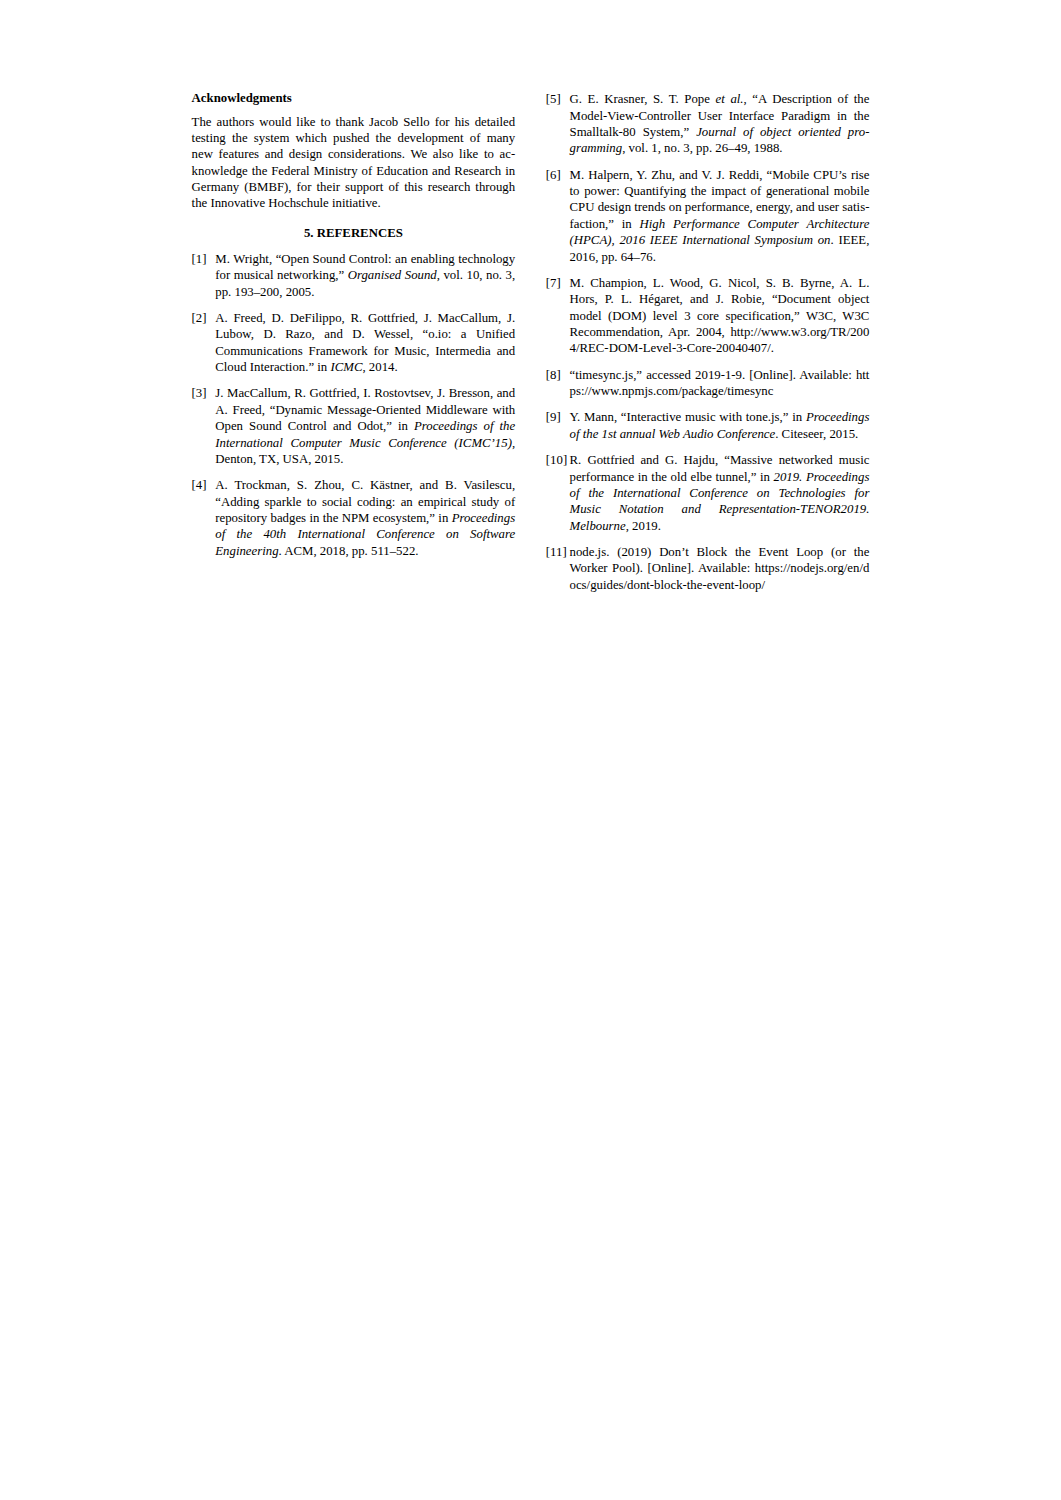Acknowledgments
The authors would like to thank Jacob Sello for his detailed testing the system which pushed the development of many new features and design considerations. We also like to acknowledge the Federal Ministry of Education and Research in Germany (BMBF), for their support of this research through the Innovative Hochschule initiative.
5. REFERENCES
[1] M. Wright, “Open Sound Control: an enabling technology for musical networking,” Organised Sound, vol. 10, no. 3, pp. 193–200, 2005.
[2] A. Freed, D. DeFilippo, R. Gottfried, J. MacCallum, J. Lubow, D. Razo, and D. Wessel, “o.io: a Unified Communications Framework for Music, Intermedia and Cloud Interaction.” in ICMC, 2014.
[3] J. MacCallum, R. Gottfried, I. Rostovtsev, J. Bresson, and A. Freed, “Dynamic Message-Oriented Middleware with Open Sound Control and Odot,” in Proceedings of the International Computer Music Conference (ICMC’15), Denton, TX, USA, 2015.
[4] A. Trockman, S. Zhou, C. Kästner, and B. Vasilescu, “Adding sparkle to social coding: an empirical study of repository badges in the NPM ecosystem,” in Proceedings of the 40th International Conference on Software Engineering. ACM, 2018, pp. 511–522.
[5] G. E. Krasner, S. T. Pope et al., “A Description of the Model-View-Controller User Interface Paradigm in the Smalltalk-80 System,” Journal of object oriented programming, vol. 1, no. 3, pp. 26–49, 1988.
[6] M. Halpern, Y. Zhu, and V. J. Reddi, “Mobile CPU’s rise to power: Quantifying the impact of generational mobile CPU design trends on performance, energy, and user satisfaction,” in High Performance Computer Architecture (HPCA), 2016 IEEE International Symposium on. IEEE, 2016, pp. 64–76.
[7] M. Champion, L. Wood, G. Nicol, S. B. Byrne, A. L. Hors, P. L. Hégaret, and J. Robie, “Document object model (DOM) level 3 core specification,” W3C, W3C Recommendation, Apr. 2004, http://www.w3.org/TR/2004/REC-DOM-Level-3-Core-20040407/.
[8]“timesync.js,” accessed 2019-1-9. [Online]. Available: https://www.npmjs.com/package/timesync
[9] Y. Mann, “Interactive music with tone.js,” in Proceedings of the 1st annual Web Audio Conference. Citeseer, 2015.
[10] R. Gottfried and G. Hajdu, “Massive networked music performance in the old elbe tunnel,” in 2019. Proceedings of the International Conference on Technologies for Music Notation and Representation-TENOR2019. Melbourne, 2019.
[11] node.js. (2019) Don’t Block the Event Loop (or the Worker Pool). [Online]. Available: https://nodejs.org/en/docs/guides/dont-block-the-event-loop/